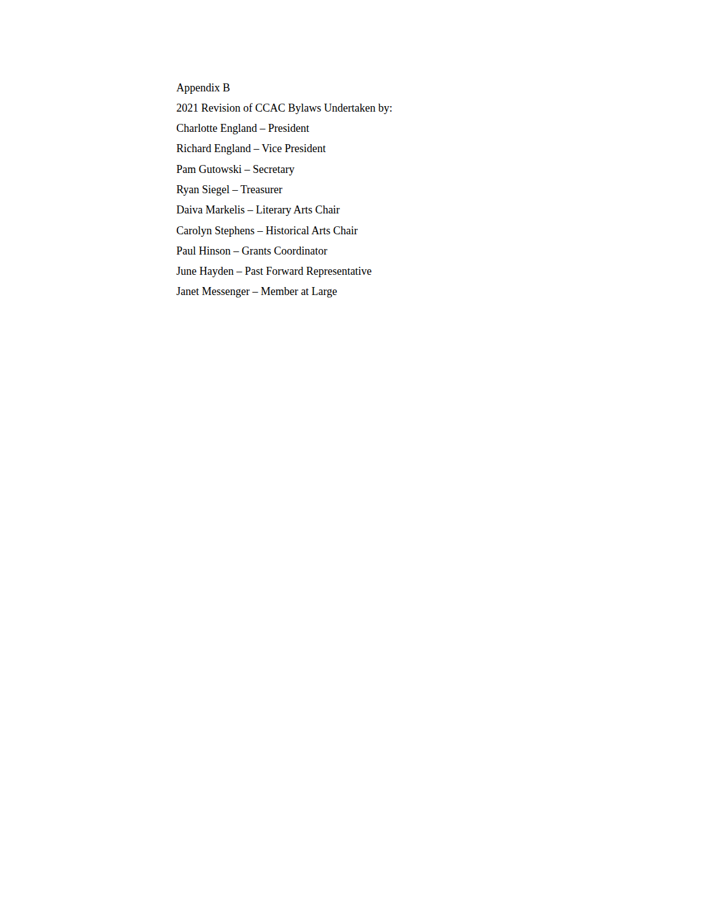Appendix B
2021 Revision of CCAC Bylaws Undertaken by:
Charlotte England – President
Richard England – Vice President
Pam Gutowski – Secretary
Ryan Siegel – Treasurer
Daiva Markelis – Literary Arts Chair
Carolyn Stephens – Historical Arts Chair
Paul Hinson – Grants Coordinator
June Hayden – Past Forward Representative
Janet Messenger – Member at Large